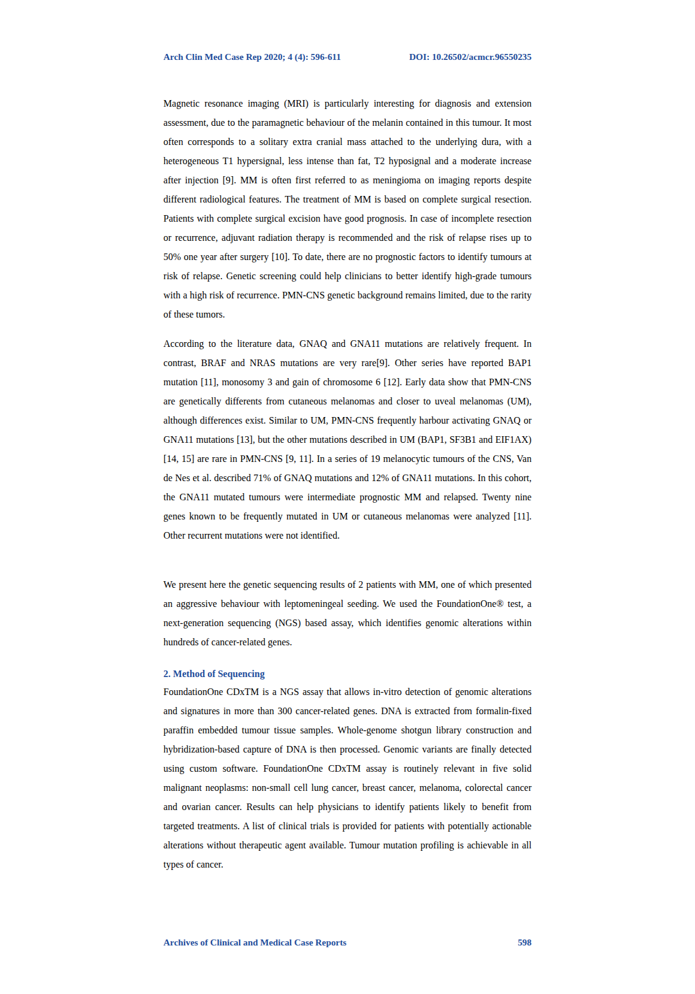Arch Clin Med Case Rep 2020; 4 (4): 596-611 DOI: 10.26502/acmcr.96550235
Magnetic resonance imaging (MRI) is particularly interesting for diagnosis and extension assessment, due to the paramagnetic behaviour of the melanin contained in this tumour. It most often corresponds to a solitary extra cranial mass attached to the underlying dura, with a heterogeneous T1 hypersignal, less intense than fat, T2 hyposignal and a moderate increase after injection [9]. MM is often first referred to as meningioma on imaging reports despite different radiological features. The treatment of MM is based on complete surgical resection. Patients with complete surgical excision have good prognosis. In case of incomplete resection or recurrence, adjuvant radiation therapy is recommended and the risk of relapse rises up to 50% one year after surgery [10]. To date, there are no prognostic factors to identify tumours at risk of relapse. Genetic screening could help clinicians to better identify high-grade tumours with a high risk of recurrence. PMN-CNS genetic background remains limited, due to the rarity of these tumors.
According to the literature data, GNAQ and GNA11 mutations are relatively frequent. In contrast, BRAF and NRAS mutations are very rare[9]. Other series have reported BAP1 mutation [11], monosomy 3 and gain of chromosome 6 [12]. Early data show that PMN-CNS are genetically differents from cutaneous melanomas and closer to uveal melanomas (UM), although differences exist. Similar to UM, PMN-CNS frequently harbour activating GNAQ or GNA11 mutations [13], but the other mutations described in UM (BAP1, SF3B1 and EIF1AX) [14, 15] are rare in PMN-CNS [9, 11]. In a series of 19 melanocytic tumours of the CNS, Van de Nes et al. described 71% of GNAQ mutations and 12% of GNA11 mutations. In this cohort, the GNA11 mutated tumours were intermediate prognostic MM and relapsed. Twenty nine genes known to be frequently mutated in UM or cutaneous melanomas were analyzed [11]. Other recurrent mutations were not identified.
We present here the genetic sequencing results of 2 patients with MM, one of which presented an aggressive behaviour with leptomeningeal seeding. We used the FoundationOne® test, a next-generation sequencing (NGS) based assay, which identifies genomic alterations within hundreds of cancer-related genes.
2. Method of Sequencing
FoundationOne CDxTM is a NGS assay that allows in-vitro detection of genomic alterations and signatures in more than 300 cancer-related genes. DNA is extracted from formalin-fixed paraffin embedded tumour tissue samples. Whole-genome shotgun library construction and hybridization-based capture of DNA is then processed. Genomic variants are finally detected using custom software. FoundationOne CDxTM assay is routinely relevant in five solid malignant neoplasms: non-small cell lung cancer, breast cancer, melanoma, colorectal cancer and ovarian cancer. Results can help physicians to identify patients likely to benefit from targeted treatments. A list of clinical trials is provided for patients with potentially actionable alterations without therapeutic agent available. Tumour mutation profiling is achievable in all types of cancer.
Archives of Clinical and Medical Case Reports 598